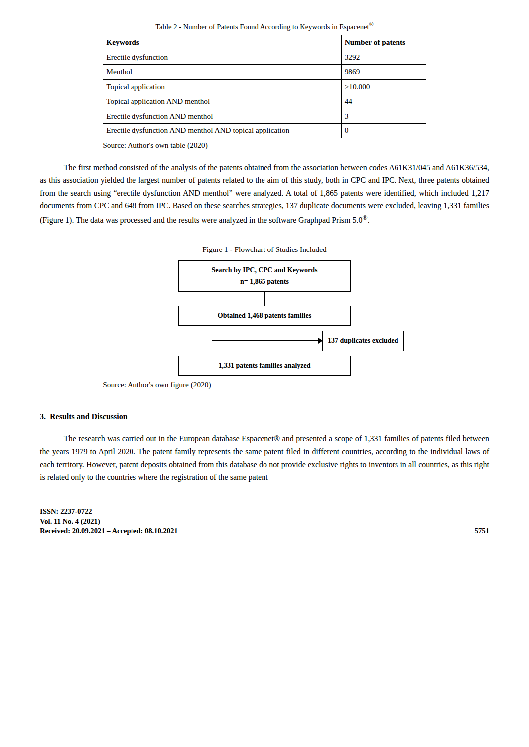Table 2 - Number of Patents Found According to Keywords in Espacenet®
| Keywords | Number of patents |
| --- | --- |
| Erectile dysfunction | 3292 |
| Menthol | 9869 |
| Topical application | >10.000 |
| Topical application AND menthol | 44 |
| Erectile dysfunction AND menthol | 3 |
| Erectile dysfunction AND menthol AND topical application | 0 |
Source: Author's own table (2020)
The first method consisted of the analysis of the patents obtained from the association between codes A61K31/045 and A61K36/534, as this association yielded the largest number of patents related to the aim of this study, both in CPC and IPC. Next, three patents obtained from the search using “erectile dysfunction AND menthol” were analyzed. A total of 1,865 patents were identified, which included 1,217 documents from CPC and 648 from IPC. Based on these searches strategies, 137 duplicate documents were excluded, leaving 1,331 families (Figure 1). The data was processed and the results were analyzed in the software Graphpad Prism 5.0®.
Figure 1 - Flowchart of Studies Included
Search by IPC, CPC and Keywords
n= 1,865 patents
Obtained 1,468 patents families
137 duplicates excluded
1,331 patents families analyzed
Source: Author's own figure (2020)
3. Results and Discussion
The research was carried out in the European database Espacenet® and presented a scope of 1,331 families of patents filed between the years 1979 to April 2020. The patent family represents the same patent filed in different countries, according to the individual laws of each territory. However, patent deposits obtained from this database do not provide exclusive rights to inventors in all countries, as this right is related only to the countries where the registration of the same patent
ISSN: 2237-0722
Vol. 11 No. 4 (2021)
Received: 20.09.2021 – Accepted: 08.10.2021
5751